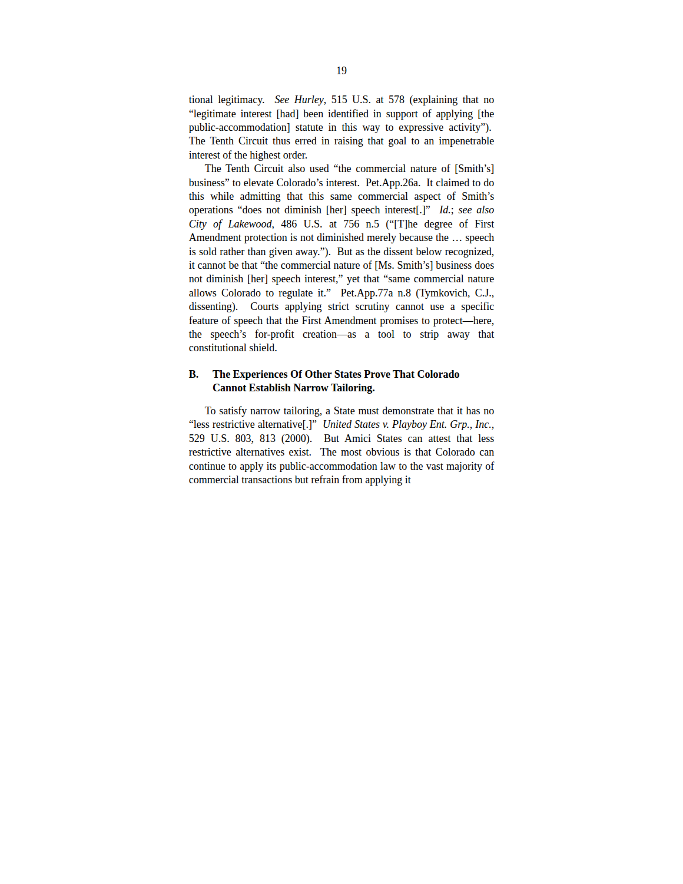19
tional legitimacy. See Hurley, 515 U.S. at 578 (explaining that no “legitimate interest [had] been identified in support of applying [the public-accommodation] statute in this way to expressive activity”). The Tenth Circuit thus erred in raising that goal to an impenetrable interest of the highest order.
The Tenth Circuit also used “the commercial nature of [Smith’s] business” to elevate Colorado’s interest. Pet.App.26a. It claimed to do this while admitting that this same commercial aspect of Smith’s operations “does not diminish [her] speech interest[.]” Id.; see also City of Lakewood, 486 U.S. at 756 n.5 (“[T]he degree of First Amendment protection is not diminished merely because the … speech is sold rather than given away.”). But as the dissent below recognized, it cannot be that “the commercial nature of [Ms. Smith’s] business does not diminish [her] speech interest,” yet that “same commercial nature allows Colorado to regulate it.” Pet.App.77a n.8 (Tymkovich, C.J., dissenting). Courts applying strict scrutiny cannot use a specific feature of speech that the First Amendment promises to protect—here, the speech’s for-profit creation—as a tool to strip away that constitutional shield.
B.
The Experiences Of Other States Prove That Colorado Cannot Establish Narrow Tailoring.
To satisfy narrow tailoring, a State must demonstrate that it has no “less restrictive alternative[.]” United States v. Playboy Ent. Grp., Inc., 529 U.S. 803, 813 (2000). But Amici States can attest that less restrictive alternatives exist. The most obvious is that Colorado can continue to apply its public-accommodation law to the vast majority of commercial transactions but refrain from applying it